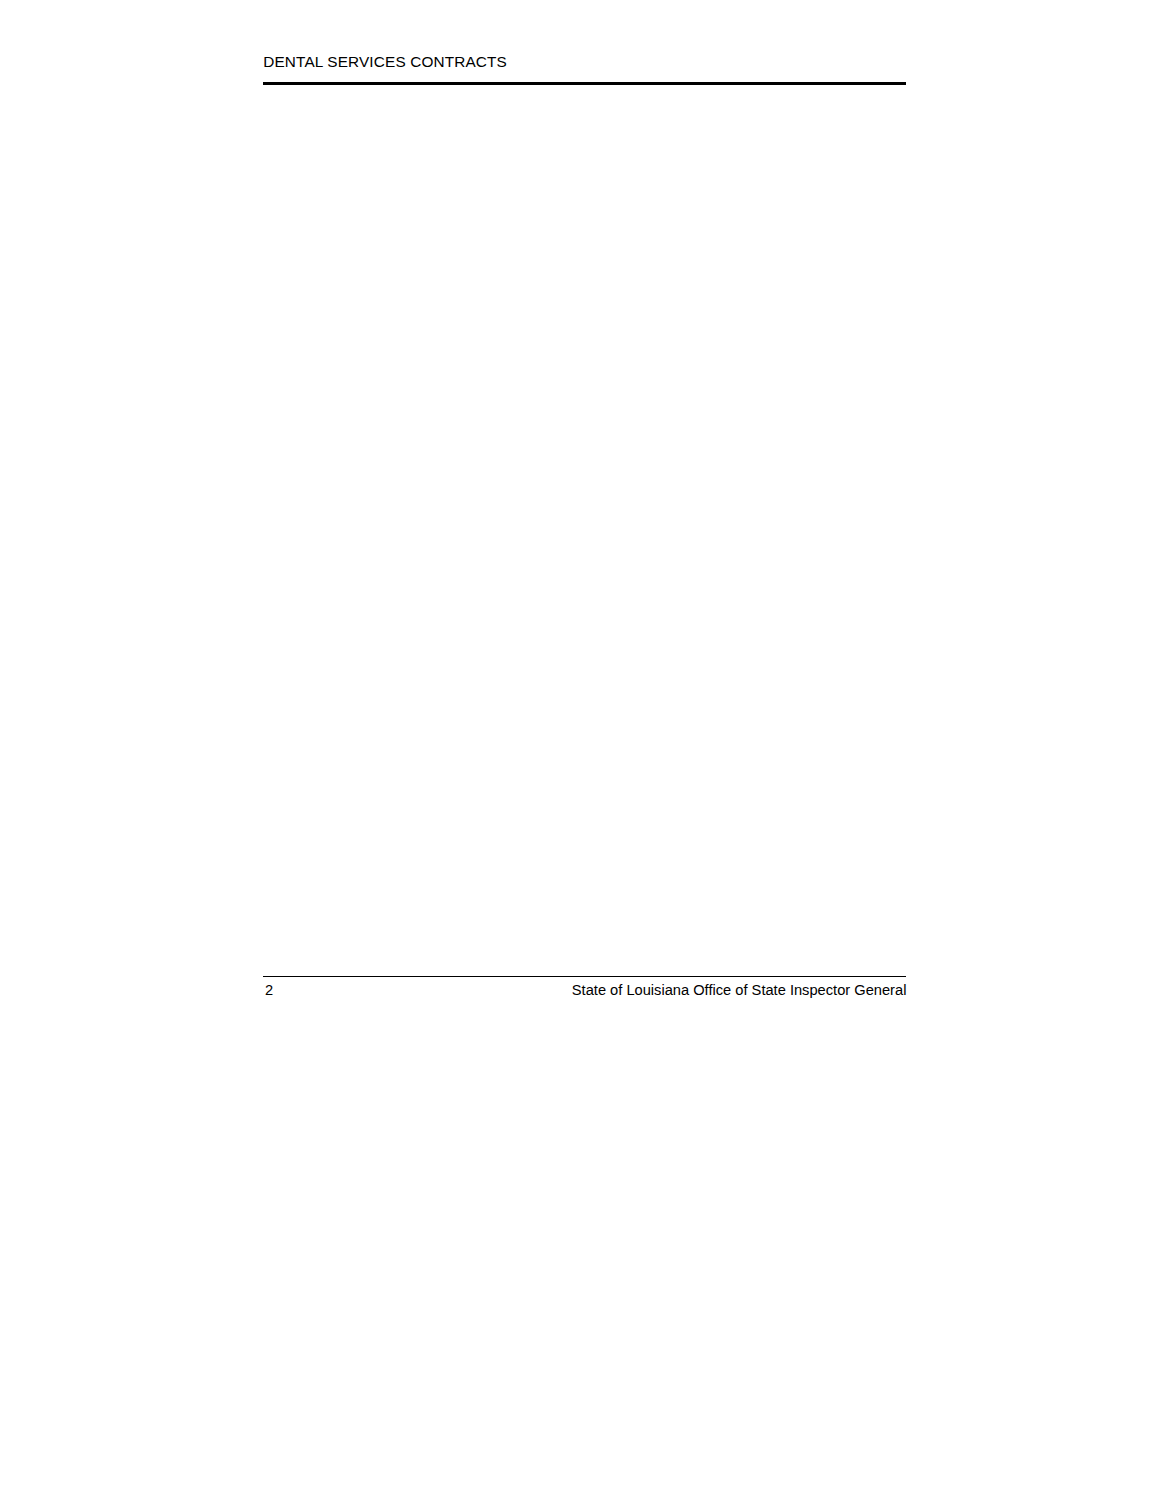DENTAL SERVICES CONTRACTS
2 State of Louisiana Office of State Inspector General